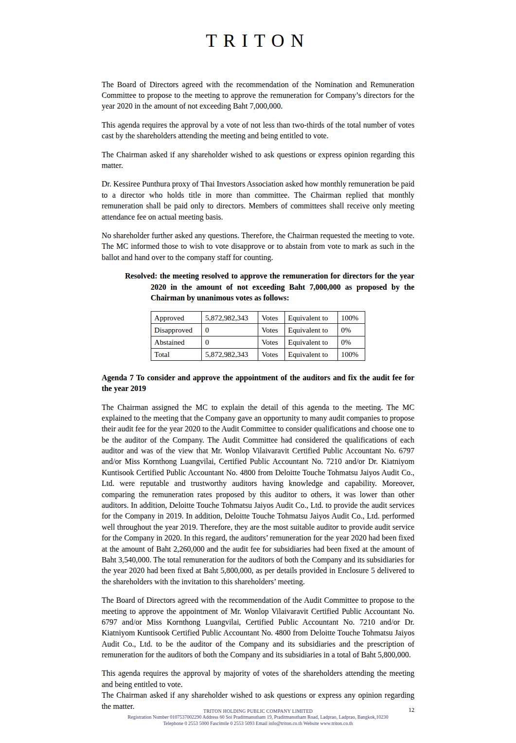TRITON
The Board of Directors agreed with the recommendation of the Nomination and Remuneration Committee to propose to the meeting to approve the remuneration for Company’s directors for the year 2020 in the amount of not exceeding Baht 7,000,000.
This agenda requires the approval by a vote of not less than two-thirds of the total number of votes cast by the shareholders attending the meeting and being entitled to vote.
The Chairman asked if any shareholder wished to ask questions or express opinion regarding this matter.
Dr. Kessiree Punthura proxy of Thai Investors Association asked how monthly remuneration be paid to a director who holds title in more than committee. The Chairman replied that monthly remuneration shall be paid only to directors. Members of committees shall receive only meeting attendance fee on actual meeting basis.
No shareholder further asked any questions. Therefore, the Chairman requested the meeting to vote. The MC informed those to wish to vote disapprove or to abstain from vote to mark as such in the ballot and hand over to the company staff for counting.
Resolved: the meeting resolved to approve the remuneration for directors for the year 2020 in the amount of not exceeding Baht 7,000,000 as proposed by the Chairman by unanimous votes as follows:
| Approved | 5,872,982,343 | Votes | Equivalent to | 100% |
| Disapproved | 0 | Votes | Equivalent to | 0% |
| Abstained | 0 | Votes | Equivalent to | 0% |
| Total | 5,872,982,343 | Votes | Equivalent to | 100% |
Agenda 7 To consider and approve the appointment of the auditors and fix the audit fee for the year 2019
The Chairman assigned the MC to explain the detail of this agenda to the meeting. The MC explained to the meeting that the Company gave an opportunity to many audit companies to propose their audit fee for the year 2020 to the Audit Committee to consider qualifications and choose one to be the auditor of the Company. The Audit Committee had considered the qualifications of each auditor and was of the view that Mr. Wonlop Vilaivaravit Certified Public Accountant No. 6797 and/or Miss Kornthong Luangvilai, Certified Public Accountant No. 7210 and/or Dr. Kiatniyom Kuntisook Certified Public Accountant No. 4800 from Deloitte Touche Tohmatsu Jaiyos Audit Co., Ltd. were reputable and trustworthy auditors having knowledge and capability. Moreover, comparing the remuneration rates proposed by this auditor to others, it was lower than other auditors. In addition, Deloitte Touche Tohmatsu Jaiyos Audit Co., Ltd. to provide the audit services for the Company in 2019. In addition, Deloitte Touche Tohmatsu Jaiyos Audit Co., Ltd. performed well throughout the year 2019. Therefore, they are the most suitable auditor to provide audit service for the Company in 2020. In this regard, the auditors’ remuneration for the year 2020 had been fixed at the amount of Baht 2,260,000 and the audit fee for subsidiaries had been fixed at the amount of Baht 3,540,000. The total remuneration for the auditors of both the Company and its subsidiaries for the year 2020 had been fixed at Baht 5,800,000, as per details provided in Enclosure 5 delivered to the shareholders with the invitation to this shareholders’ meeting.
The Board of Directors agreed with the recommendation of the Audit Committee to propose to the meeting to approve the appointment of Mr. Wonlop Vilaivaravit Certified Public Accountant No. 6797 and/or Miss Kornthong Luangvilai, Certified Public Accountant No. 7210 and/or Dr. Kiatniyom Kuntisook Certified Public Accountant No. 4800 from Deloitte Touche Tohmatsu Jaiyos Audit Co., Ltd. to be the auditor of the Company and its subsidiaries and the prescription of remuneration for the auditors of both the Company and its subsidiaries in a total of Baht 5,800,000.
This agenda requires the approval by majority of votes of the shareholders attending the meeting and being entitled to vote.
The Chairman asked if any shareholder wished to ask questions or express any opinion regarding the matter.
TRITON HOLDING PUBLIC COMPANY LIMITED
Registration Number 0107537002290 Address 60 Soi Praditmanutham 19, Praditmanutham Road, Ladprao, Ladprao, Bangkok,10230
Telephone 0 2553 5000 Fascimile 0 2553 5093 Email info@triton.co.th Website www.triton.co.th
12